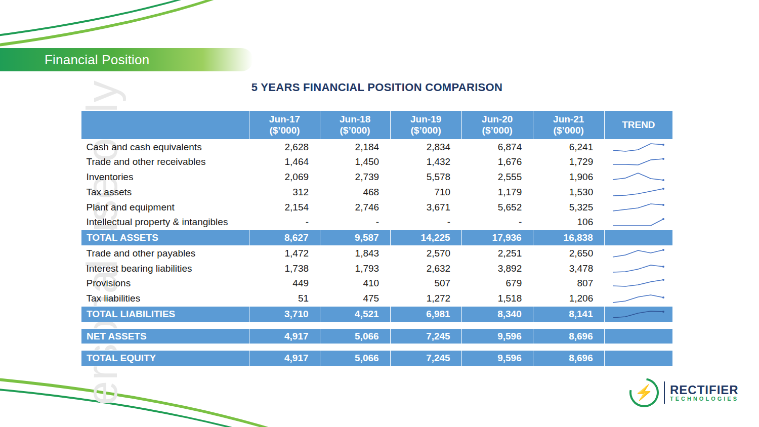ersonal use only
Financial Position
5 YEARS FINANCIAL POSITION COMPARISON
| | Jun-17 ($’000) | Jun-18 ($’000) | Jun-19 ($’000) | Jun-20 ($’000) | Jun-21 ($’000) | TREND |
| --- | --- | --- | --- | --- | --- | --- |
| Cash and cash equivalents | 2,628 | 2,184 | 2,834 | 6,874 | 6,241 | |
| Trade and other receivables | 1,464 | 1,450 | 1,432 | 1,676 | 1,729 | |
| Inventories | 2,069 | 2,739 | 5,578 | 2,555 | 1,906 | |
| Tax assets | 312 | 468 | 710 | 1,179 | 1,530 | |
| Plant and equipment | 2,154 | 2,746 | 3,671 | 5,652 | 5,325 | |
| Intellectual property & intangibles | - | - | - | - | 106 | |
| TOTAL ASSETS | 8,627 | 9,587 | 14,225 | 17,936 | 16,838 | |
| Trade and other payables | 1,472 | 1,843 | 2,570 | 2,251 | 2,650 | |
| Interest bearing liabilities | 1,738 | 1,793 | 2,632 | 3,892 | 3,478 | |
| Provisions | 449 | 410 | 507 | 679 | 807 | |
| Tax liabilities | 51 | 475 | 1,272 | 1,518 | 1,206 | |
| TOTAL LIABILITIES | 3,710 | 4,521 | 6,981 | 8,340 | 8,141 | |
| NET ASSETS | 4,917 | 5,066 | 7,245 | 9,596 | 8,696 | |
| TOTAL EQUITY | 4,917 | 5,066 | 7,245 | 9,596 | 8,696 | |
⚡
RECTIFIER
TECHNOLOGIES